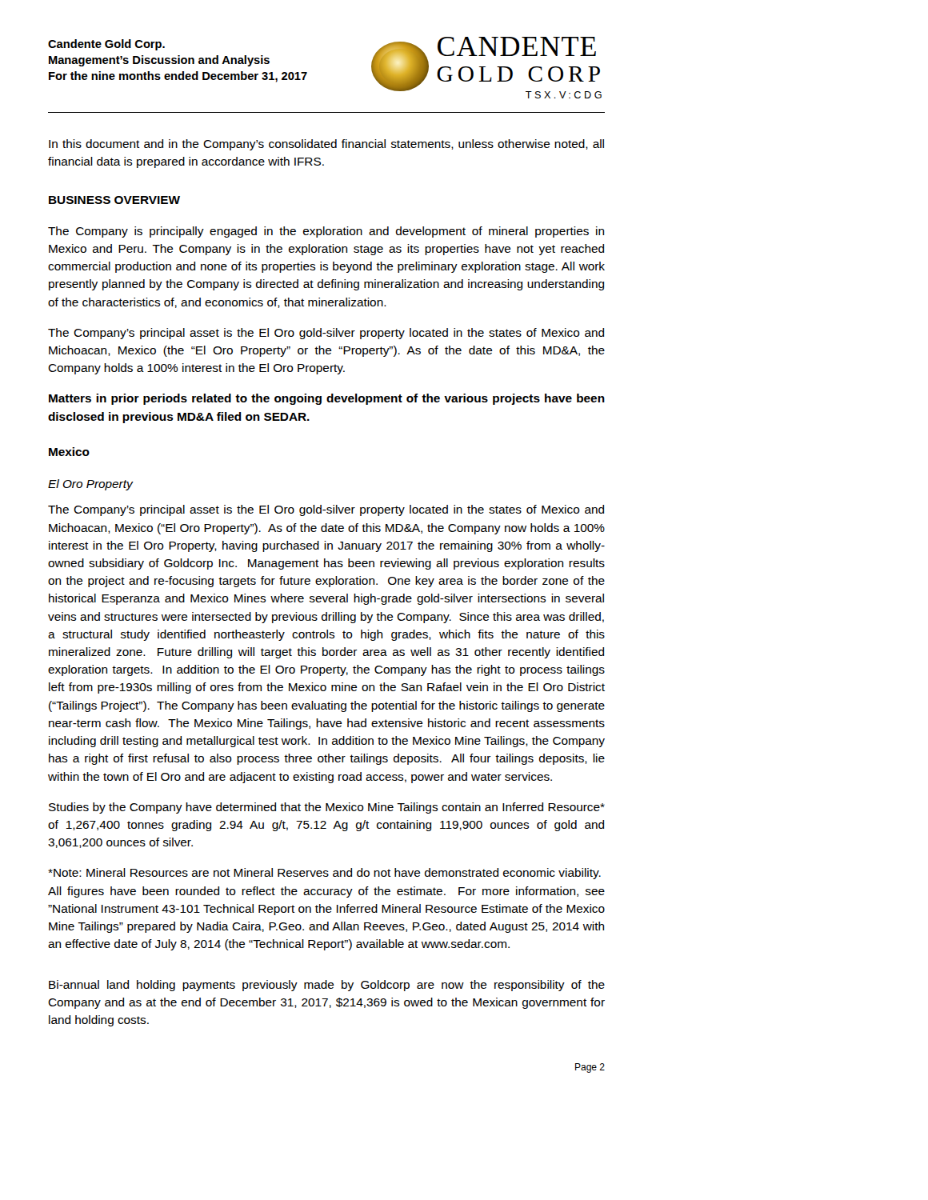Candente Gold Corp.
Management’s Discussion and Analysis
For the nine months ended December 31, 2017
CANDENTE
GOLD CORP
TSX.V:CDG
In this document and in the Company’s consolidated financial statements, unless otherwise noted, all financial data is prepared in accordance with IFRS.
BUSINESS OVERVIEW
The Company is principally engaged in the exploration and development of mineral properties in Mexico and Peru. The Company is in the exploration stage as its properties have not yet reached commercial production and none of its properties is beyond the preliminary exploration stage. All work presently planned by the Company is directed at defining mineralization and increasing understanding of the characteristics of, and economics of, that mineralization.
The Company’s principal asset is the El Oro gold-silver property located in the states of Mexico and Michoacan, Mexico (the “El Oro Property” or the “Property”). As of the date of this MD&A, the Company holds a 100% interest in the El Oro Property.
Matters in prior periods related to the ongoing development of the various projects have been disclosed in previous MD&A filed on SEDAR.
Mexico
El Oro Property
The Company’s principal asset is the El Oro gold-silver property located in the states of Mexico and Michoacan, Mexico (“El Oro Property”). As of the date of this MD&A, the Company now holds a 100% interest in the El Oro Property, having purchased in January 2017 the remaining 30% from a wholly-owned subsidiary of Goldcorp Inc. Management has been reviewing all previous exploration results on the project and re-focusing targets for future exploration. One key area is the border zone of the historical Esperanza and Mexico Mines where several high-grade gold-silver intersections in several veins and structures were intersected by previous drilling by the Company. Since this area was drilled, a structural study identified northeasterly controls to high grades, which fits the nature of this mineralized zone. Future drilling will target this border area as well as 31 other recently identified exploration targets. In addition to the El Oro Property, the Company has the right to process tailings left from pre-1930s milling of ores from the Mexico mine on the San Rafael vein in the El Oro District (“Tailings Project”). The Company has been evaluating the potential for the historic tailings to generate near-term cash flow. The Mexico Mine Tailings, have had extensive historic and recent assessments including drill testing and metallurgical test work. In addition to the Mexico Mine Tailings, the Company has a right of first refusal to also process three other tailings deposits. All four tailings deposits, lie within the town of El Oro and are adjacent to existing road access, power and water services.
Studies by the Company have determined that the Mexico Mine Tailings contain an Inferred Resource* of 1,267,400 tonnes grading 2.94 Au g/t, 75.12 Ag g/t containing 119,900 ounces of gold and 3,061,200 ounces of silver.
*Note: Mineral Resources are not Mineral Reserves and do not have demonstrated economic viability. All figures have been rounded to reflect the accuracy of the estimate. For more information, see ”National Instrument 43-101 Technical Report on the Inferred Mineral Resource Estimate of the Mexico Mine Tailings” prepared by Nadia Caira, P.Geo. and Allan Reeves, P.Geo., dated August 25, 2014 with an effective date of July 8, 2014 (the “Technical Report”) available at www.sedar.com.
Bi-annual land holding payments previously made by Goldcorp are now the responsibility of the Company and as at the end of December 31, 2017, $214,369 is owed to the Mexican government for land holding costs.
Page 2